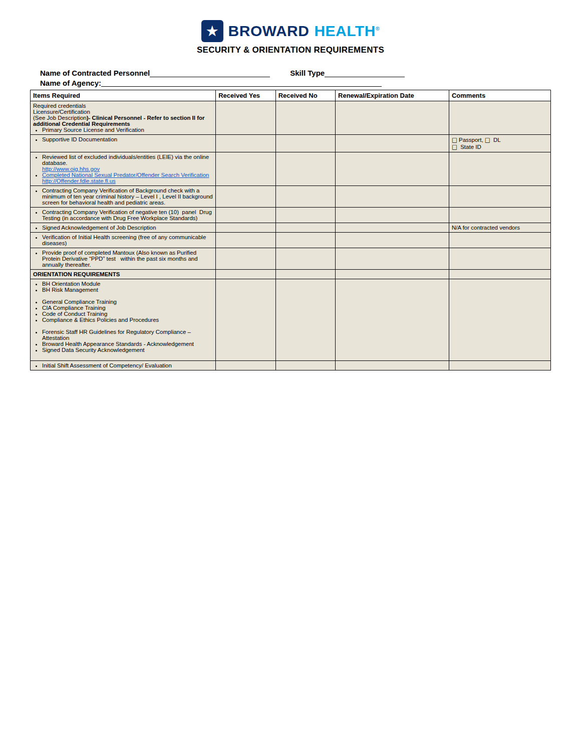★ BROWARD HEALTH®
SECURITY & ORIENTATION REQUIREMENTS
Name of Contracted Personnel Skill Type
Name of Agency:
| Items Required | Received Yes | Received No | Renewal/Expiration Date | Comments |
| --- | --- | --- | --- | --- |
| Required credentials Licensure/Certification (See Job Description )- Clinical Personnel - Refer to section II for additional Credential Requirements Primary Source License and Verification | | | | |
| Supportive ID Documentation | | | | □ Passport, □ DL □ State ID |
| Reviewed list of excluded individuals/entities (LEIE) via the online database. http://www.oig.hhs.gov Completed National Sexual Predator/Offender Search Verification http://Offender.fdle.state.fl.us | | | | |
| Contracting Company Verification of Background check with a minimum of ten year criminal history – Level I , Level II background screen for behavioral health and pediatric areas. | | | | |
| Contracting Company Verification of negative ten (10) panel Drug Testing (in accordance with Drug Free Workplace Standards) | | | | |
| Signed Acknowledgement of Job Description | | | | N/A for contracted vendors |
| Verification of Initial Health screening (free of any communicable diseases) | | | | |
| Provide proof of completed Mantoux (Also known as Purified Protein Derivative “PPD” test within the past six months and annually thereafter. | | | | |
| ORIENTATION REQUIREMENTS | | | | |
| BH Orientation Module BH Risk Management General Compliance Training CIA Compliance Training Code of Conduct Training Compliance & Ethics Policies and Procedures Forensic Staff HR Guidelines for Regulatory Compliance – Attestation Broward Health Appearance Standards - Acknowledgement Signed Data Security Acknowledgement | | | | |
| Initial Shift Assessment of Competency/ Evaluation | | | | |